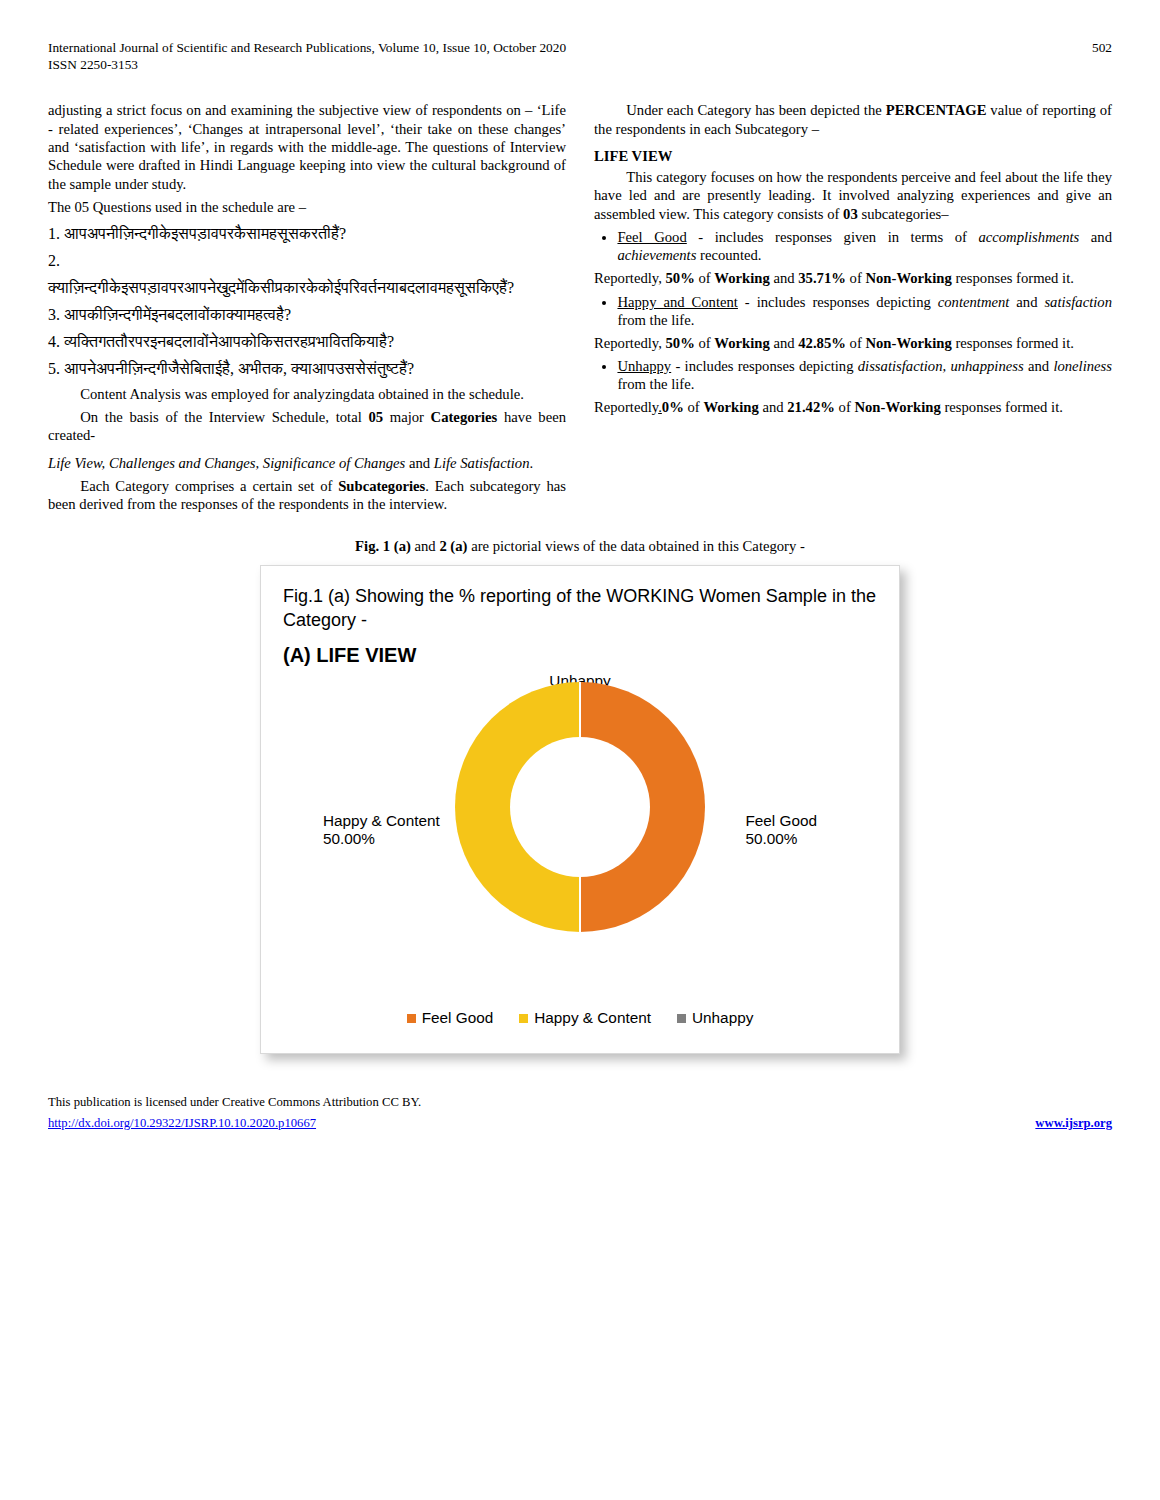International Journal of Scientific and Research Publications, Volume 10, Issue 10, October 2020
ISSN 2250-3153
502
adjusting a strict focus on and examining the subjective view of respondents on – ‘Life - related experiences’, ‘Changes at intrapersonal level’, ‘their take on these changes’ and ‘satisfaction with life’, in regards with the middle-age. The questions of Interview Schedule were drafted in Hindi Language keeping into view the cultural background of the sample under study.
The 05 Questions used in the schedule are –
1. आपअपनीज़िन्दगीकेइसपड़ावपरकैसामहसूसकरतीहैं?
2.
क्याज़िन्दगीकेइसपड़ावपरआपनेखुदमेंकिसीप्रकारकेकोईपरिवर्तनयाबदलावमहसूसकिएहैं?
3. आपकीज़िन्दगीमेंइनबदलावोंकाक्यामहत्वहै?
4. व्यक्तिगततौरपरइनबदलावोंनेआपकोकिसतरहप्रभावितकियाहै?
5. आपनेअपनीज़िन्दगीजैसेबिताईहै, अभीतक, क्याआपउससेसंतुष्टहैं?
Content Analysis was employed for analyzingdata obtained in the schedule.
On the basis of the Interview Schedule, total 05 major Categories have been created-
Life View, Challenges and Changes, Significance of Changes and Life Satisfaction.
Each Category comprises a certain set of Subcategories. Each subcategory has been derived from the responses of the respondents in the interview.
Under each Category has been depicted the PERCENTAGE value of reporting of the respondents in each Subcategory –
LIFE VIEW
This category focuses on how the respondents perceive and feel about the life they have led and are presently leading. It involved analyzing experiences and give an assembled view. This category consists of 03 subcategories–
Feel Good - includes responses given in terms of accomplishments and achievements recounted.
Reportedly, 50% of Working and 35.71% of Non-Working responses formed it.
Happy and Content - includes responses depicting contentment and satisfaction from the life.
Reportedly, 50% of Working and 42.85% of Non-Working responses formed it.
Unhappy - includes responses depicting dissatisfaction, unhappiness and loneliness from the life.
Reportedly. 0% of Working and 21.42% of Non-Working responses formed it.
Fig. 1 (a) and 2 (a) are pictorial views of the data obtained in this Category -
Fig.1 (a) Showing the % reporting of the WORKING Women Sample in the Category -
(A) LIFE VIEW
Unhappy
0.00%
Happy & Content
50.00%
Feel Good
50.00%
Feel Good Happy & Content Unhappy
This publication is licensed under Creative Commons Attribution CC BY.
http://dx.doi.org/10.29322/IJSRP.10.10.2020.p10667 www.ijsrp.org